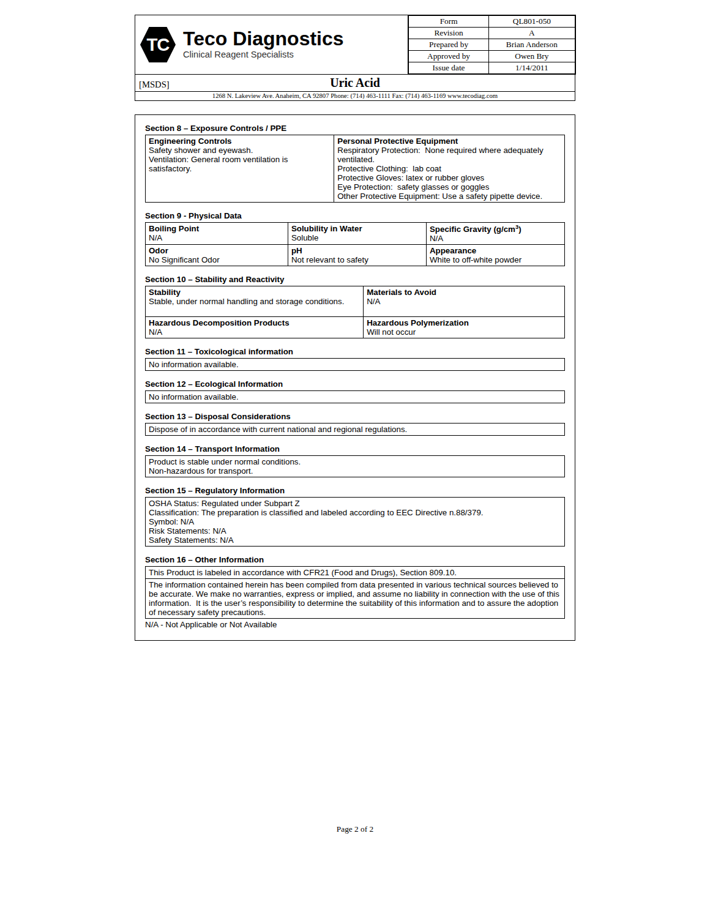TC
Teco Diagnostics
Clinical Reagent Specialists
| Form | QL801-050 |
| Revision | A |
| Prepared by | Brian Anderson |
| Approved by | Owen Bry |
| Issue date | 1/14/2011 |
[MSDS]
Uric Acid
1268 N. Lakeview Ave. Anaheim, CA 92807 Phone: (714) 463-1111 Fax: (714) 463-1169 www.tecodiag.com
Section 8 – Exposure Controls / PPE
| Engineering Controls Safety shower and eyewash. Ventilation: General room ventilation is satisfactory. | Personal Protective Equipment Respiratory Protection: None required where adequately ventilated. Protective Clothing: lab coat Protective Gloves: latex or rubber gloves Eye Protection: safety glasses or goggles Other Protective Equipment: Use a safety pipette device. |
Section 9 - Physical Data
| Boiling Point N/A | Solubility in Water Soluble | Specific Gravity (g/cm 3 ) N/A |
| Odor No Significant Odor | pH Not relevant to safety | Appearance White to off-white powder |
Section 10 – Stability and Reactivity
| Stability Stable, under normal handling and storage conditions. | Materials to Avoid N/A |
| Hazardous Decomposition Products N/A | Hazardous Polymerization Will not occur |
Section 11 – Toxicological information
No information available.
Section 12 – Ecological Information
No information available.
Section 13 – Disposal Considerations
Dispose of in accordance with current national and regional regulations.
Section 14 – Transport Information
Product is stable under normal conditions.
Non-hazardous for transport.
Section 15 – Regulatory Information
OSHA Status: Regulated under Subpart Z
Classification: The preparation is classified and labeled according to EEC Directive n.88/379.
Symbol: N/A
Risk Statements: N/A
Safety Statements: N/A
Section 16 – Other Information
This Product is labeled in accordance with CFR21 (Food and Drugs), Section 809.10.
The information contained herein has been compiled from data presented in various technical sources believed to be accurate. We make no warranties, express or implied, and assume no liability in connection with the use of this information. It is the user’s responsibility to determine the suitability of this information and to assure the adoption of necessary safety precautions.
N/A - Not Applicable or Not Available
Page 2 of 2